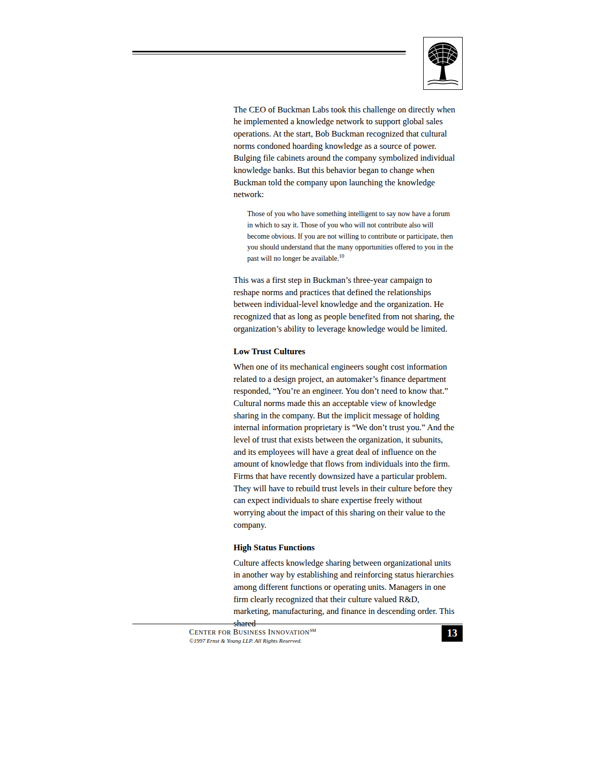The CEO of Buckman Labs took this challenge on directly when he implemented a knowledge network to support global sales operations. At the start, Bob Buckman recognized that cultural norms condoned hoarding knowledge as a source of power. Bulging file cabinets around the company symbolized individual knowledge banks. But this behavior began to change when Buckman told the company upon launching the knowledge network:
Those of you who have something intelligent to say now have a forum in which to say it. Those of you who will not contribute also will become obvious. If you are not willing to contribute or participate, then you should understand that the many opportunities offered to you in the past will no longer be available.10
This was a first step in Buckman’s three-year campaign to reshape norms and practices that defined the relationships between individual-level knowledge and the organization. He recognized that as long as people benefited from not sharing, the organization’s ability to leverage knowledge would be limited.
Low Trust Cultures
When one of its mechanical engineers sought cost information related to a design project, an automaker’s finance department responded, “You’re an engineer. You don’t need to know that.” Cultural norms made this an acceptable view of knowledge sharing in the company. But the implicit message of holding internal information proprietary is “We don’t trust you.” And the level of trust that exists between the organization, it subunits, and its employees will have a great deal of influence on the amount of knowledge that flows from individuals into the firm. Firms that have recently downsized have a particular problem. They will have to rebuild trust levels in their culture before they can expect individuals to share expertise freely without worrying about the impact of this sharing on their value to the company.
High Status Functions
Culture affects knowledge sharing between organizational units in another way by establishing and reinforcing status hierarchies among different functions or operating units. Managers in one firm clearly recognized that their culture valued R&D, marketing, manufacturing, and finance in descending order. This shared
CENTER FOR BUSINESS INNOVATIONSM
©1997 Ernst & Young LLP. All Rights Reserved.
13